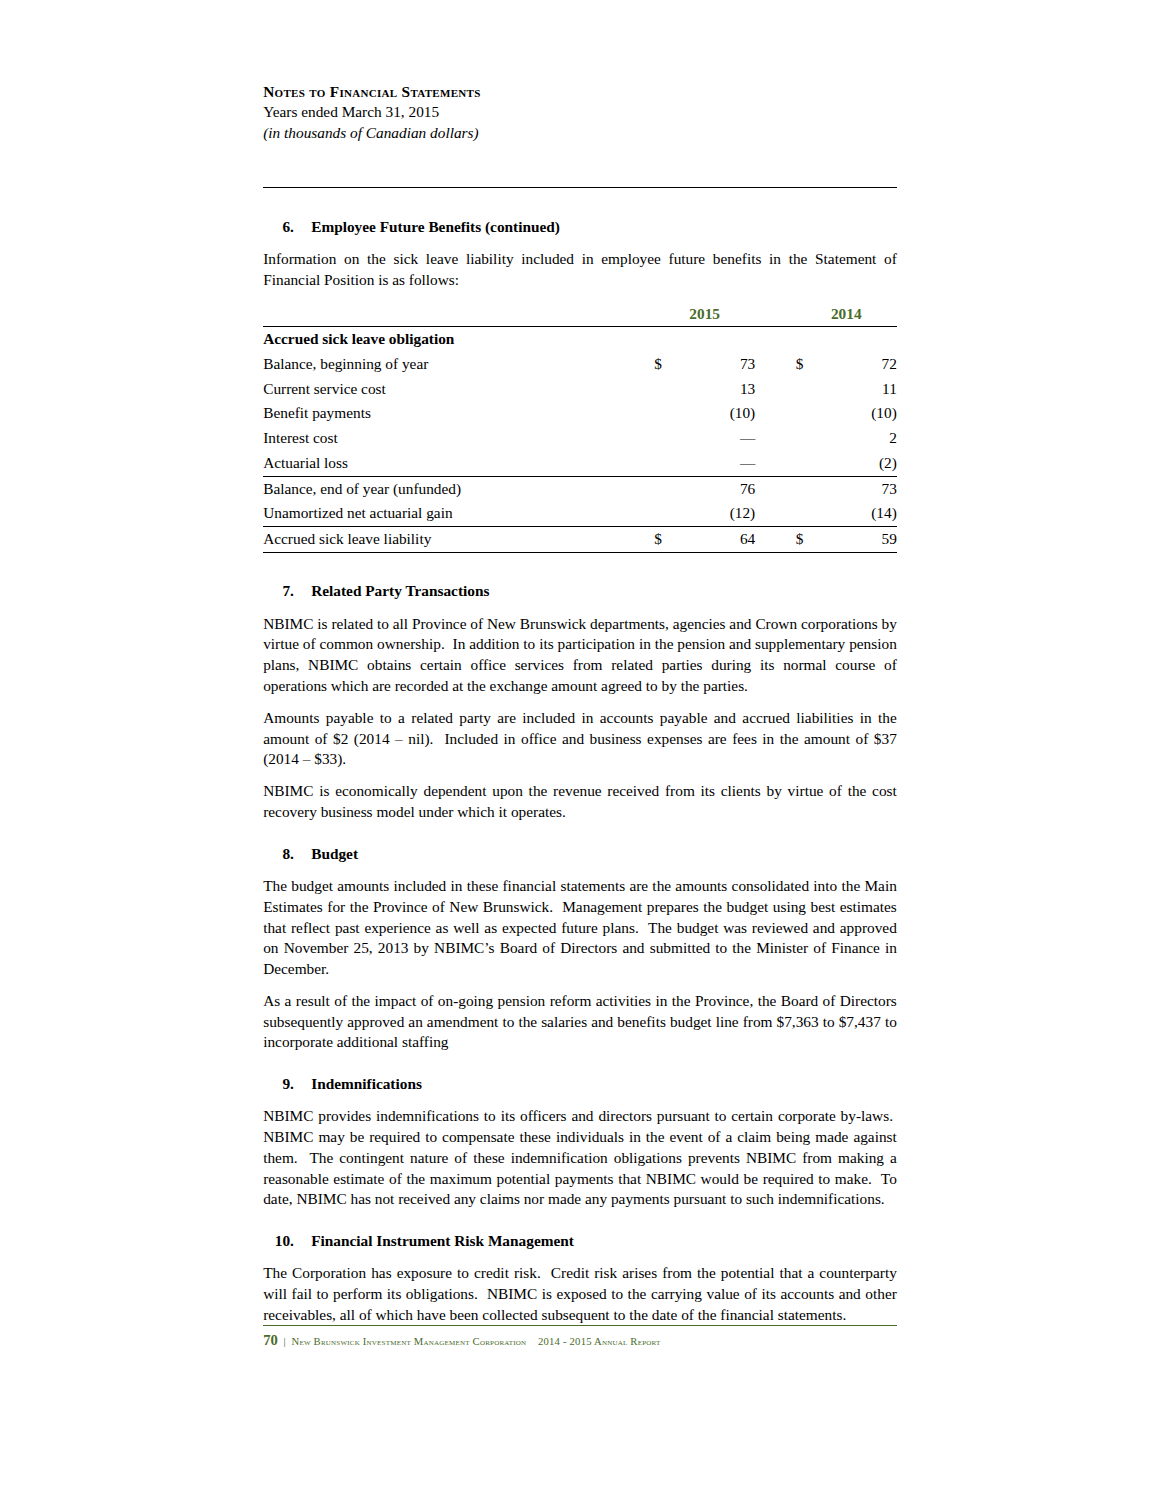Notes to Financial Statements
Years ended March 31, 2015
(in thousands of Canadian dollars)
6. Employee Future Benefits (continued)
Information on the sick leave liability included in employee future benefits in the Statement of Financial Position is as follows:
| | | 2015 | | 2014 |
| Accrued sick leave obligation | | | | | | |
| Balance, beginning of year | | $ | 73 | | $ | 72 |
| Current service cost | | | 13 | | | 11 |
| Benefit payments | | | (10) | | | (10) |
| Interest cost | | | — | | | 2 |
| Actuarial loss | | | — | | | (2) |
| Balance, end of year (unfunded) | | | 76 | | | 73 |
| Unamortized net actuarial gain | | | (12) | | | (14) |
| Accrued sick leave liability | | $ | 64 | | $ | 59 |
7. Related Party Transactions
NBIMC is related to all Province of New Brunswick departments, agencies and Crown corporations by virtue of common ownership. In addition to its participation in the pension and supplementary pension plans, NBIMC obtains certain office services from related parties during its normal course of operations which are recorded at the exchange amount agreed to by the parties.
Amounts payable to a related party are included in accounts payable and accrued liabilities in the amount of $2 (2014 – nil). Included in office and business expenses are fees in the amount of $37 (2014 – $33).
NBIMC is economically dependent upon the revenue received from its clients by virtue of the cost recovery business model under which it operates.
8. Budget
The budget amounts included in these financial statements are the amounts consolidated into the Main Estimates for the Province of New Brunswick. Management prepares the budget using best estimates that reflect past experience as well as expected future plans. The budget was reviewed and approved on November 25, 2013 by NBIMC’s Board of Directors and submitted to the Minister of Finance in December.
As a result of the impact of on-going pension reform activities in the Province, the Board of Directors subsequently approved an amendment to the salaries and benefits budget line from $7,363 to $7,437 to incorporate additional staffing
9. Indemnifications
NBIMC provides indemnifications to its officers and directors pursuant to certain corporate by-laws. NBIMC may be required to compensate these individuals in the event of a claim being made against them. The contingent nature of these indemnification obligations prevents NBIMC from making a reasonable estimate of the maximum potential payments that NBIMC would be required to make. To date, NBIMC has not received any claims nor made any payments pursuant to such indemnifications.
10. Financial Instrument Risk Management
The Corporation has exposure to credit risk. Credit risk arises from the potential that a counterparty will fail to perform its obligations. NBIMC is exposed to the carrying value of its accounts and other receivables, all of which have been collected subsequent to the date of the financial statements.
70|New Brunswick Investment Management Corporation 2014 - 2015 Annual Report